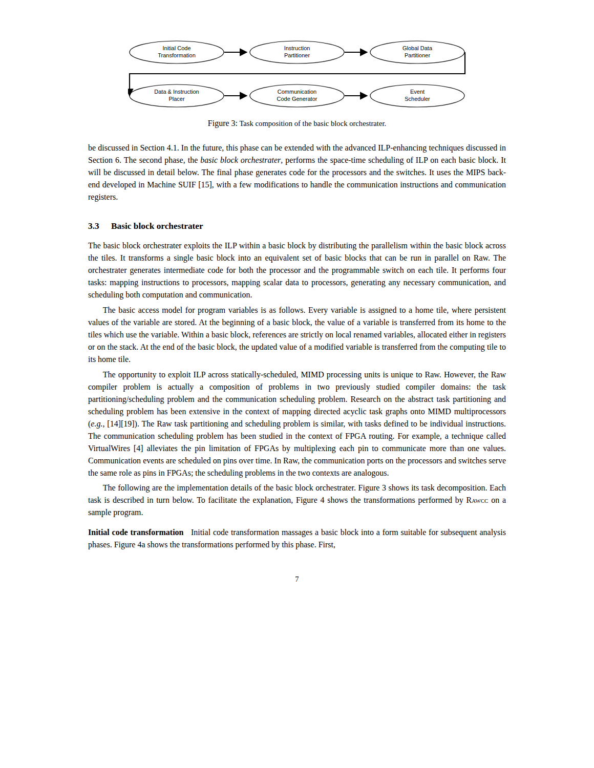Initial Code Transformation Instruction Partitioner Global Data Partitioner Data & Instruction Placer Communication Code Generator Event Scheduler
Figure 3: Task composition of the basic block orchestrater.
be discussed in Section 4.1. In the future, this phase can be extended with the advanced ILP-enhancing techniques discussed in Section 6. The second phase, the basic block orchestrater, performs the space-time scheduling of ILP on each basic block. It will be discussed in detail below. The final phase generates code for the processors and the switches. It uses the MIPS back-end developed in Machine SUIF [15], with a few modifications to handle the communication instructions and communication registers.
3.3 Basic block orchestrater
The basic block orchestrater exploits the ILP within a basic block by distributing the parallelism within the basic block across the tiles. It transforms a single basic block into an equivalent set of basic blocks that can be run in parallel on Raw. The orchestrater generates intermediate code for both the processor and the programmable switch on each tile. It performs four tasks: mapping instructions to processors, mapping scalar data to processors, generating any necessary communication, and scheduling both computation and communication.
The basic access model for program variables is as follows. Every variable is assigned to a home tile, where persistent values of the variable are stored. At the beginning of a basic block, the value of a variable is transferred from its home to the tiles which use the variable. Within a basic block, references are strictly on local renamed variables, allocated either in registers or on the stack. At the end of the basic block, the updated value of a modified variable is transferred from the computing tile to its home tile.
The opportunity to exploit ILP across statically-scheduled, MIMD processing units is unique to Raw. However, the Raw compiler problem is actually a composition of problems in two previously studied compiler domains: the task partitioning/scheduling problem and the communication scheduling problem. Research on the abstract task partitioning and scheduling problem has been extensive in the context of mapping directed acyclic task graphs onto MIMD multiprocessors (e.g., [14][19]). The Raw task partitioning and scheduling problem is similar, with tasks defined to be individual instructions. The communication scheduling problem has been studied in the context of FPGA routing. For example, a technique called VirtualWires [4] alleviates the pin limitation of FPGAs by multiplexing each pin to communicate more than one values. Communication events are scheduled on pins over time. In Raw, the communication ports on the processors and switches serve the same role as pins in FPGAs; the scheduling problems in the two contexts are analogous.
The following are the implementation details of the basic block orchestrater. Figure 3 shows its task decomposition. Each task is described in turn below. To facilitate the explanation, Figure 4 shows the transformations performed by Rawcc on a sample program.
Initial code transformation Initial code transformation massages a basic block into a form suitable for subsequent analysis phases. Figure 4a shows the transformations performed by this phase. First,
7